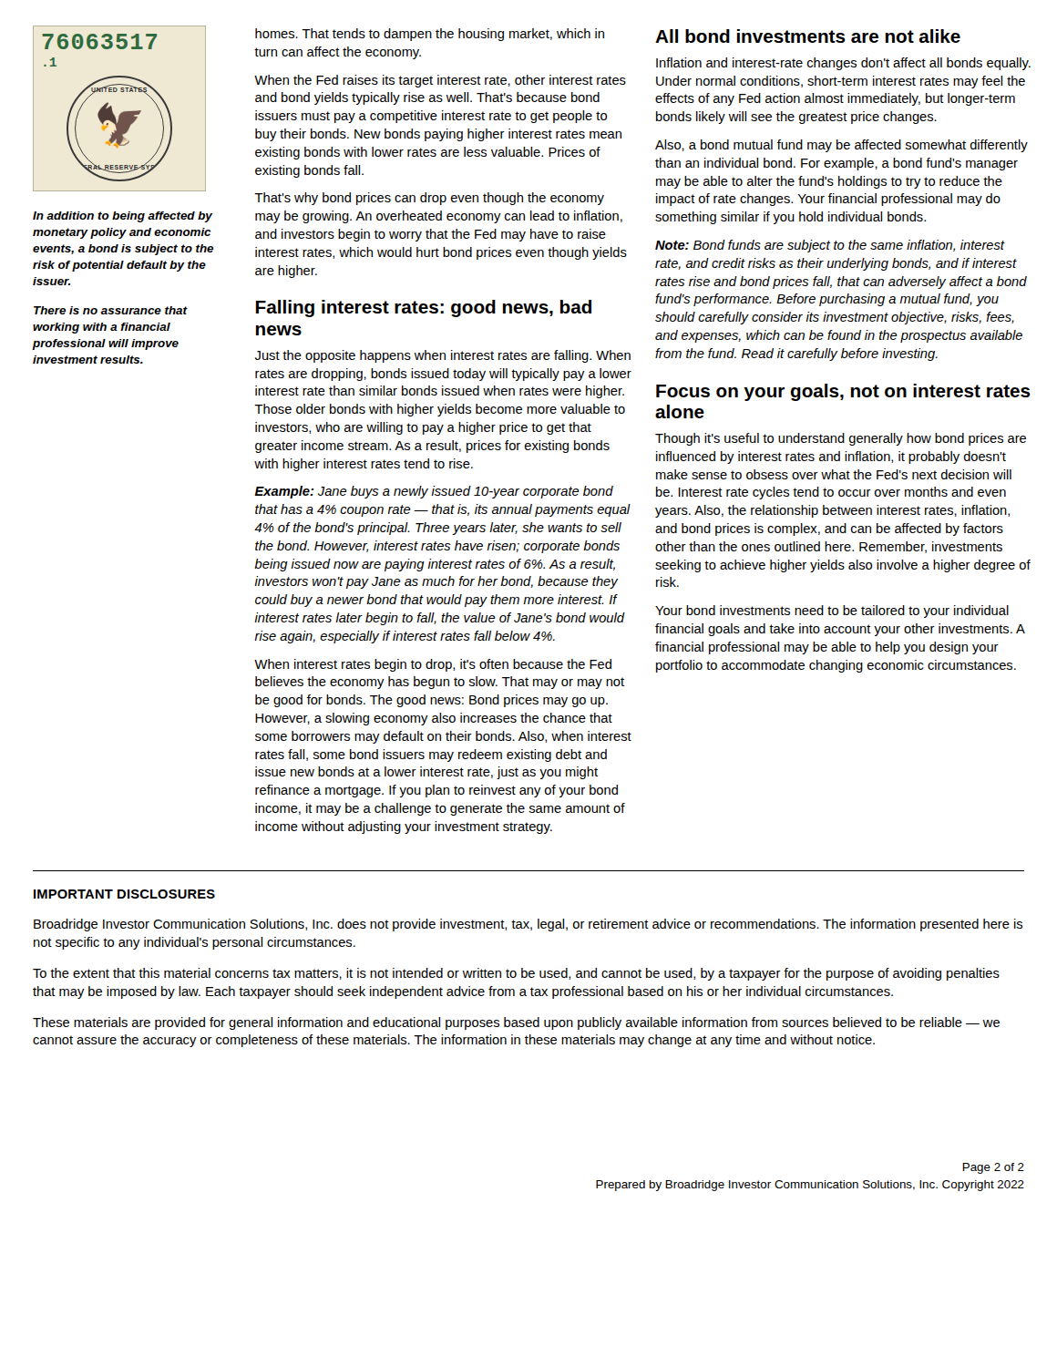76063517.1
United States
🦅
Federal Reserve System
In addition to being affected by monetary policy and economic events, a bond is subject to the risk of potential default by the issuer.
There is no assurance that working with a financial professional will improve investment results.
homes. That tends to dampen the housing market, which in turn can affect the economy.
When the Fed raises its target interest rate, other interest rates and bond yields typically rise as well. That's because bond issuers must pay a competitive interest rate to get people to buy their bonds. New bonds paying higher interest rates mean existing bonds with lower rates are less valuable. Prices of existing bonds fall.
That's why bond prices can drop even though the economy may be growing. An overheated economy can lead to inflation, and investors begin to worry that the Fed may have to raise interest rates, which would hurt bond prices even though yields are higher.
Falling interest rates: good news, bad news
Just the opposite happens when interest rates are falling. When rates are dropping, bonds issued today will typically pay a lower interest rate than similar bonds issued when rates were higher. Those older bonds with higher yields become more valuable to investors, who are willing to pay a higher price to get that greater income stream. As a result, prices for existing bonds with higher interest rates tend to rise.
Example: Jane buys a newly issued 10-year corporate bond that has a 4% coupon rate — that is, its annual payments equal 4% of the bond's principal. Three years later, she wants to sell the bond. However, interest rates have risen; corporate bonds being issued now are paying interest rates of 6%. As a result, investors won't pay Jane as much for her bond, because they could buy a newer bond that would pay them more interest. If interest rates later begin to fall, the value of Jane's bond would rise again, especially if interest rates fall below 4%.
When interest rates begin to drop, it's often because the Fed believes the economy has begun to slow. That may or may not be good for bonds. The good news: Bond prices may go up. However, a slowing economy also increases the chance that some borrowers may default on their bonds. Also, when interest rates fall, some bond issuers may redeem existing debt and issue new bonds at a lower interest rate, just as you might refinance a mortgage. If you plan to reinvest any of your bond income, it may be a challenge to generate the same amount of income without adjusting your investment strategy.
All bond investments are not alike
Inflation and interest-rate changes don't affect all bonds equally. Under normal conditions, short-term interest rates may feel the effects of any Fed action almost immediately, but longer-term bonds likely will see the greatest price changes.
Also, a bond mutual fund may be affected somewhat differently than an individual bond. For example, a bond fund's manager may be able to alter the fund's holdings to try to reduce the impact of rate changes. Your financial professional may do something similar if you hold individual bonds.
Note: Bond funds are subject to the same inflation, interest rate, and credit risks as their underlying bonds, and if interest rates rise and bond prices fall, that can adversely affect a bond fund's performance. Before purchasing a mutual fund, you should carefully consider its investment objective, risks, fees, and expenses, which can be found in the prospectus available from the fund. Read it carefully before investing.
Focus on your goals, not on interest rates alone
Though it's useful to understand generally how bond prices are influenced by interest rates and inflation, it probably doesn't make sense to obsess over what the Fed's next decision will be. Interest rate cycles tend to occur over months and even years. Also, the relationship between interest rates, inflation, and bond prices is complex, and can be affected by factors other than the ones outlined here. Remember, investments seeking to achieve higher yields also involve a higher degree of risk.
Your bond investments need to be tailored to your individual financial goals and take into account your other investments. A financial professional may be able to help you design your portfolio to accommodate changing economic circumstances.
IMPORTANT DISCLOSURES
Broadridge Investor Communication Solutions, Inc. does not provide investment, tax, legal, or retirement advice or recommendations. The information presented here is not specific to any individual's personal circumstances.
To the extent that this material concerns tax matters, it is not intended or written to be used, and cannot be used, by a taxpayer for the purpose of avoiding penalties that may be imposed by law. Each taxpayer should seek independent advice from a tax professional based on his or her individual circumstances.
These materials are provided for general information and educational purposes based upon publicly available information from sources believed to be reliable — we cannot assure the accuracy or completeness of these materials. The information in these materials may change at any time and without notice.
Page 2 of 2
Prepared by Broadridge Investor Communication Solutions, Inc. Copyright 2022